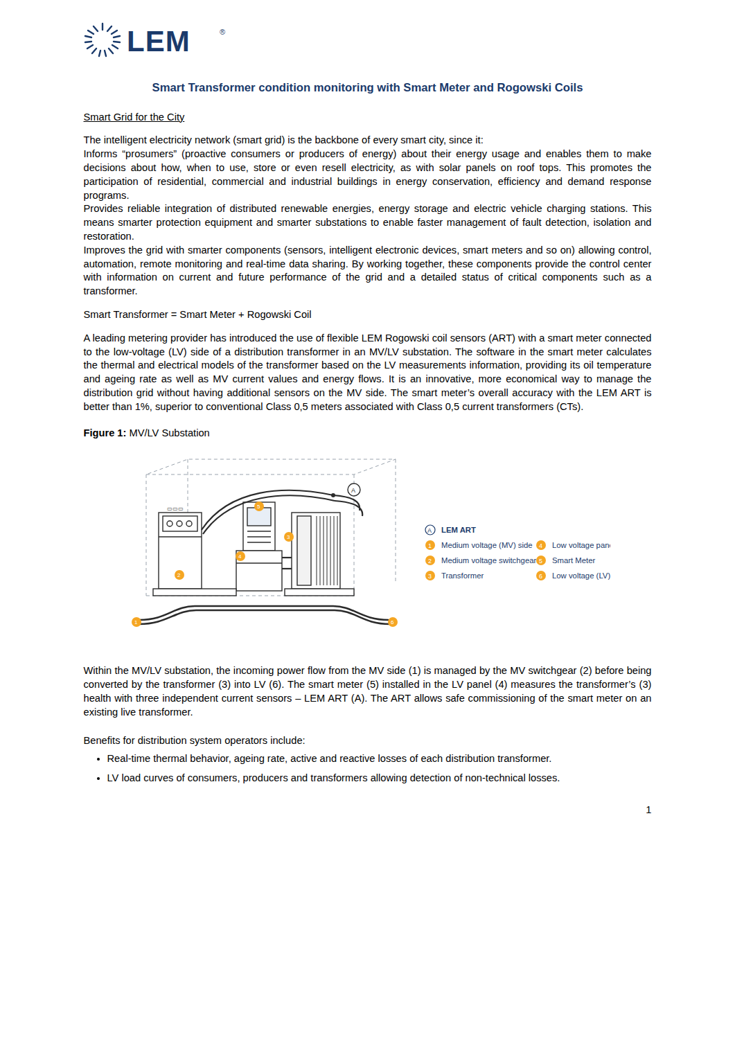LEM ®
Smart Transformer condition monitoring with Smart Meter and Rogowski Coils
Smart Grid for the City
The intelligent electricity network (smart grid) is the backbone of every smart city, since it:
Informs “prosumers” (proactive consumers or producers of energy) about their energy usage and enables them to make decisions about how, when to use, store or even resell electricity, as with solar panels on roof tops. This promotes the participation of residential, commercial and industrial buildings in energy conservation, efficiency and demand response programs.
Provides reliable integration of distributed renewable energies, energy storage and electric vehicle charging stations. This means smarter protection equipment and smarter substations to enable faster management of fault detection, isolation and restoration.
Improves the grid with smarter components (sensors, intelligent electronic devices, smart meters and so on) allowing control, automation, remote monitoring and real-time data sharing. By working together, these components provide the control center with information on current and future performance of the grid and a detailed status of critical components such as a transformer.
Smart Transformer = Smart Meter + Rogowski Coil
A leading metering provider has introduced the use of flexible LEM Rogowski coil sensors (ART) with a smart meter connected to the low-voltage (LV) side of a distribution transformer in an MV/LV substation. The software in the smart meter calculates the thermal and electrical models of the transformer based on the LV measurements information, providing its oil temperature and ageing rate as well as MV current values and energy flows. It is an innovative, more economical way to manage the distribution grid without having additional sensors on the MV side. The smart meter’s overall accuracy with the LEM ART is better than 1%, superior to conventional Class 0,5 meters associated with Class 0,5 current transformers (CTs).
Figure 1: MV/LV Substation
▭▭▭ 5 4 3 A 1 6 2 A LEM ART 1 Medium voltage (MV) side 4 Low voltage panel 2 Medium voltage switchgear 5 Smart Meter 3 Transformer 6 Low voltage (LV) side
Within the MV/LV substation, the incoming power flow from the MV side (1) is managed by the MV switchgear (2) before being converted by the transformer (3) into LV (6). The smart meter (5) installed in the LV panel (4) measures the transformer’s (3) health with three independent current sensors – LEM ART (A). The ART allows safe commissioning of the smart meter on an existing live transformer.
Benefits for distribution system operators include:
Real-time thermal behavior, ageing rate, active and reactive losses of each distribution transformer.
LV load curves of consumers, producers and transformers allowing detection of non-technical losses.
1